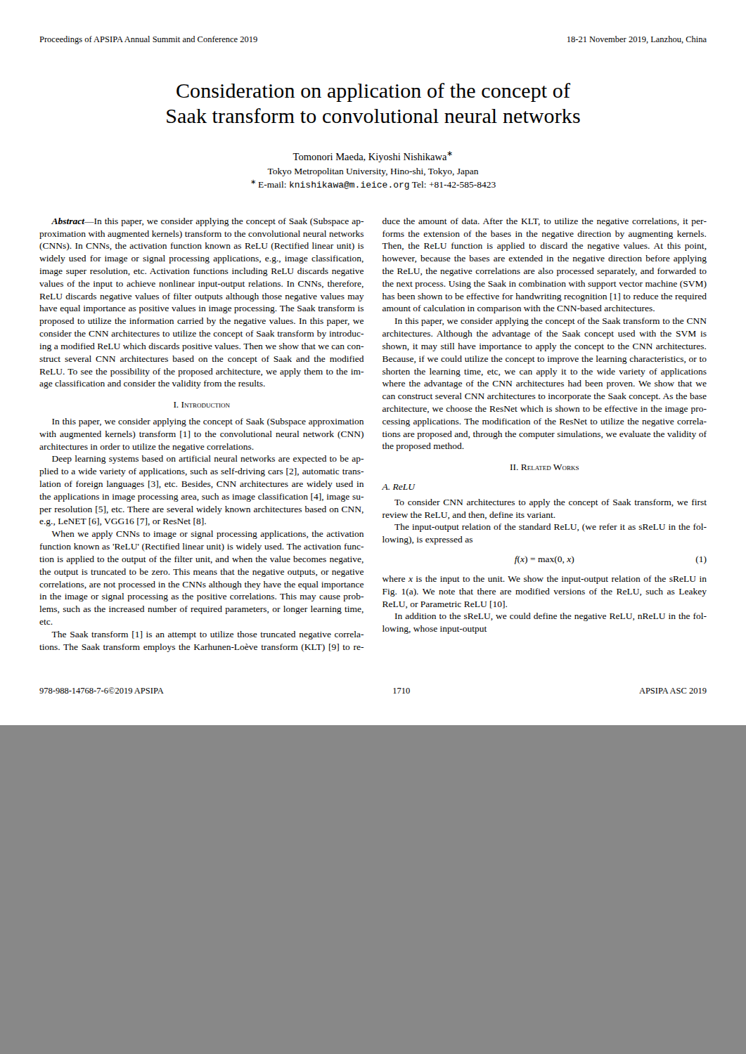Proceedings of APSIPA Annual Summit and Conference 2019 18-21 November 2019, Lanzhou, China
Consideration on application of the concept of
Saak transform to convolutional neural networks
Tomonori Maeda, Kiyoshi Nishikawa∗
Tokyo Metropolitan University, Hino-shi, Tokyo, Japan
∗ E-mail: knishikawa@m.ieice.org Tel: +81-42-585-8423
Abstract—In this paper, we consider applying the concept of Saak (Subspace approximation with augmented kernels) transform to the convolutional neural networks (CNNs). In CNNs, the activation function known as ReLU (Rectified linear unit) is widely used for image or signal processing applications, e.g., image classification, image super resolution, etc. Activation functions including ReLU discards negative values of the input to achieve nonlinear input-output relations. In CNNs, therefore, ReLU discards negative values of filter outputs although those negative values may have equal importance as positive values in image processing. The Saak transform is proposed to utilize the information carried by the negative values. In this paper, we consider the CNN architectures to utilize the concept of Saak transform by introducing a modified ReLU which discards positive values. Then we show that we can construct several CNN architectures based on the concept of Saak and the modified ReLU. To see the possibility of the proposed architecture, we apply them to the image classification and consider the validity from the results.
I. Introduction
In this paper, we consider applying the concept of Saak (Subspace approximation with augmented kernels) transform [1] to the convolutional neural network (CNN) architectures in order to utilize the negative correlations.
Deep learning systems based on artificial neural networks are expected to be applied to a wide variety of applications, such as self-driving cars [2], automatic translation of foreign languages [3], etc. Besides, CNN architectures are widely used in the applications in image processing area, such as image classification [4], image super resolution [5], etc. There are several widely known architectures based on CNN, e.g., LeNET [6], VGG16 [7], or ResNet [8].
When we apply CNNs to image or signal processing applications, the activation function known as 'ReLU' (Rectified linear unit) is widely used. The activation function is applied to the output of the filter unit, and when the value becomes negative, the output is truncated to be zero. This means that the negative outputs, or negative correlations, are not processed in the CNNs although they have the equal importance in the image or signal processing as the positive correlations. This may cause problems, such as the increased number of required parameters, or longer learning time, etc.
The Saak transform [1] is an attempt to utilize those truncated negative correlations. The Saak transform employs the Karhunen-Loève transform (KLT) [9] to reduce the amount of data. After the KLT, to utilize the negative correlations, it performs the extension of the bases in the negative direction by augmenting kernels. Then, the ReLU function is applied to discard the negative values. At this point, however, because the bases are extended in the negative direction before applying the ReLU, the negative correlations are also processed separately, and forwarded to the next process. Using the Saak in combination with support vector machine (SVM) has been shown to be effective for handwriting recognition [1] to reduce the required amount of calculation in comparison with the CNN-based architectures.
In this paper, we consider applying the concept of the Saak transform to the CNN architectures. Although the advantage of the Saak concept used with the SVM is shown, it may still have importance to apply the concept to the CNN architectures. Because, if we could utilize the concept to improve the learning characteristics, or to shorten the learning time, etc, we can apply it to the wide variety of applications where the advantage of the CNN architectures had been proven. We show that we can construct several CNN architectures to incorporate the Saak concept. As the base architecture, we choose the ResNet which is shown to be effective in the image processing applications. The modification of the ResNet to utilize the negative correlations are proposed and, through the computer simulations, we evaluate the validity of the proposed method.
II. Related Works
A. ReLU
To consider CNN architectures to apply the concept of Saak transform, we first review the ReLU, and then, define its variant.
The input-output relation of the standard ReLU, (we refer it as sReLU in the following), is expressed as
f(x) = max(0, x) (1)
where x is the input to the unit. We show the input-output relation of the sReLU in Fig. 1(a). We note that there are modified versions of the ReLU, such as Leakey ReLU, or Parametric ReLU [10].
In addition to the sReLU, we could define the negative ReLU, nReLU in the following, whose input-output
978-988-14768-7-6©2019 APSIPA 1710 APSIPA ASC 2019